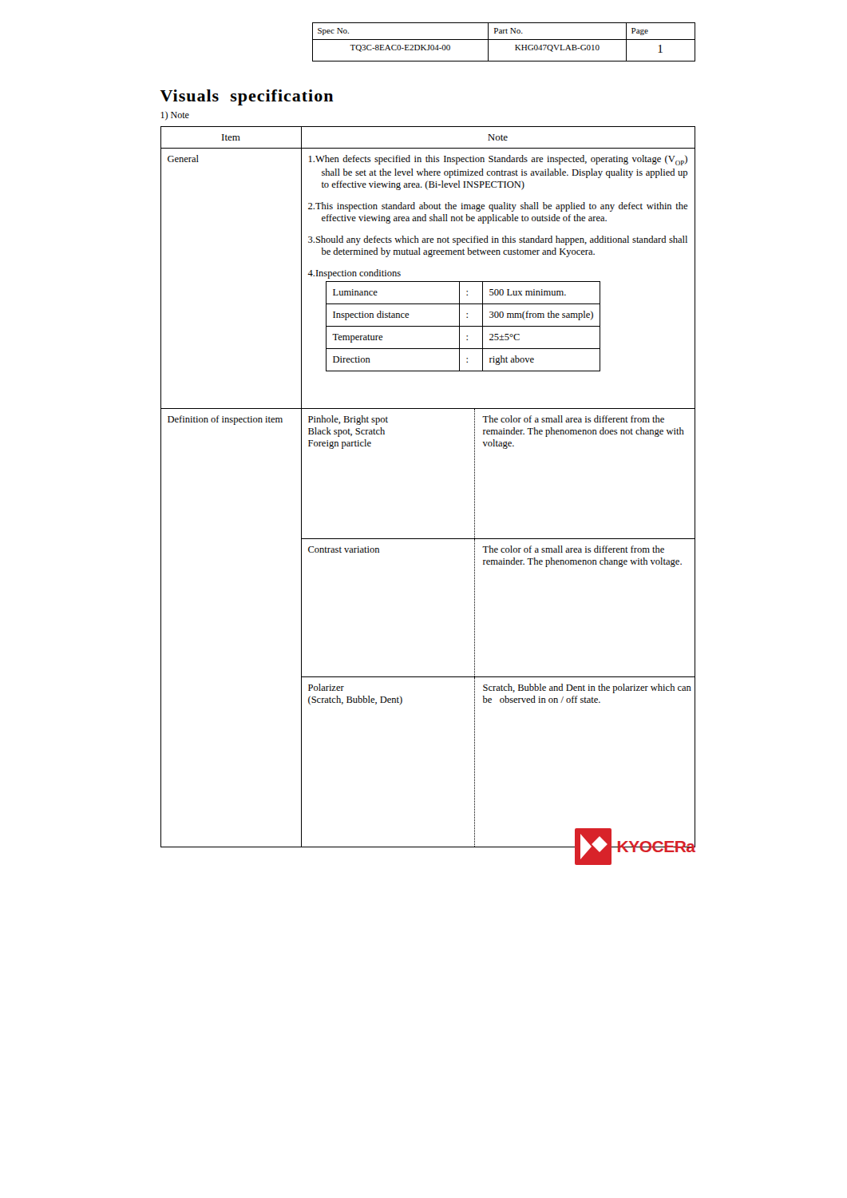| Spec No. | Part No. | Page |
| TQ3C-8EAC0-E2DKJ04-00 | KHG047QVLAB-G010 | 1 |
Visuals specification
1) Note
| Item | Note |
| --- | --- |
| General | 1.When defects specified in this Inspection Standards are inspected, operating voltage (V OP ) shall be set at the level where optimized contrast is available. Display quality is applied up to effective viewing area. (Bi-level INSPECTION) 2.This inspection standard about the image quality shall be applied to any defect within the effective viewing area and shall not be applicable to outside of the area. 3.Should any defects which are not specified in this standard happen, additional standard shall be determined by mutual agreement between customer and Kyocera. 4.Inspection conditions / Luminance / : / 500 Lux minimum. / / Inspection distance / : / 300 mm(from the sample) / / Temperature / : / 25±5°C / / Direction / : / right above / |
| Definition of inspection item | / Pinhole, Bright spot Black spot, Scratch Foreign particle / The color of a small area is different from the remainder. The phenomenon does not change with voltage. / / Contrast variation / The color of a small area is different from the remainder. The phenomenon change with voltage. / / Polarizer (Scratch, Bubble, Dent) / Scratch, Bubble and Dent in the polarizer which can be observed in on / off state. / |
KYOCERa